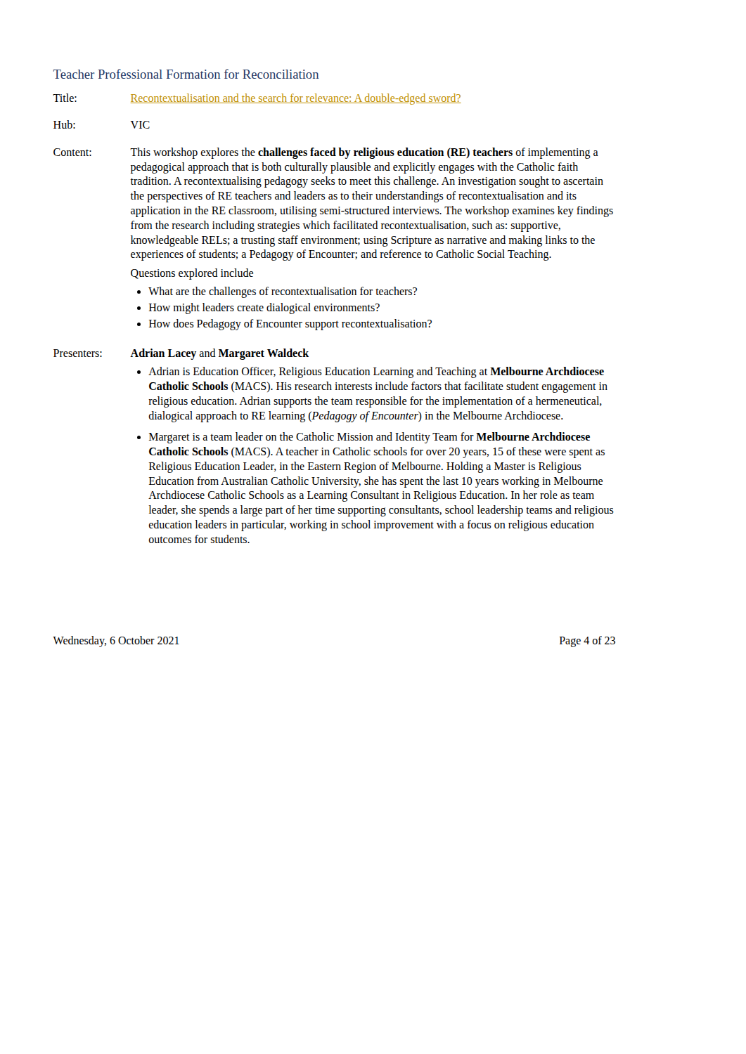Teacher Professional Formation for Reconciliation
| Title: | Recontextualisation and the search for relevance: A double-edged sword? |
| Hub: | VIC |
| Content: | This workshop explores the challenges faced by religious education (RE) teachers of implementing a pedagogical approach that is both culturally plausible and explicitly engages with the Catholic faith tradition. A recontextualising pedagogy seeks to meet this challenge. An investigation sought to ascertain the perspectives of RE teachers and leaders as to their understandings of recontextualisation and its application in the RE classroom, utilising semi-structured interviews. The workshop examines key findings from the research including strategies which facilitated recontextualisation, such as: supportive, knowledgeable RELs; a trusting staff environment; using Scripture as narrative and making links to the experiences of students; a Pedagogy of Encounter; and reference to Catholic Social Teaching. Questions explored include What are the challenges of recontextualisation for teachers? How might leaders create dialogical environments? How does Pedagogy of Encounter support recontextualisation? |
| Presenters: | Adrian Lacey and Margaret Waldeck Adrian is Education Officer, Religious Education Learning and Teaching at Melbourne Archdiocese Catholic Schools (MACS). His research interests include factors that facilitate student engagement in religious education. Adrian supports the team responsible for the implementation of a hermeneutical, dialogical approach to RE learning ( Pedagogy of Encounter ) in the Melbourne Archdiocese. Margaret is a team leader on the Catholic Mission and Identity Team for Melbourne Archdiocese Catholic Schools (MACS). A teacher in Catholic schools for over 20 years, 15 of these were spent as Religious Education Leader, in the Eastern Region of Melbourne. Holding a Master is Religious Education from Australian Catholic University, she has spent the last 10 years working in Melbourne Archdiocese Catholic Schools as a Learning Consultant in Religious Education. In her role as team leader, she spends a large part of her time supporting consultants, school leadership teams and religious education leaders in particular, working in school improvement with a focus on religious education outcomes for students. |
Wednesday, 6 October 2021 Page 4 of 23